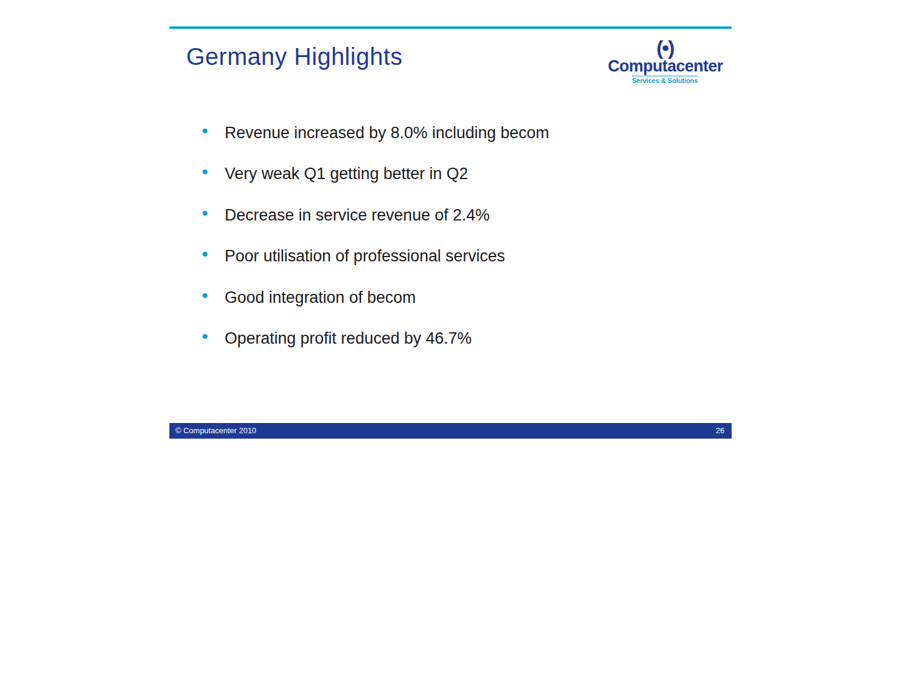Germany Highlights
(•)
Computacenter
Services & Solutions
Revenue increased by 8.0% including becom
Very weak Q1 getting better in Q2
Decrease in service revenue of 2.4%
Poor utilisation of professional services
Good integration of becom
Operating profit reduced by 46.7%
© Computacenter 2010 26